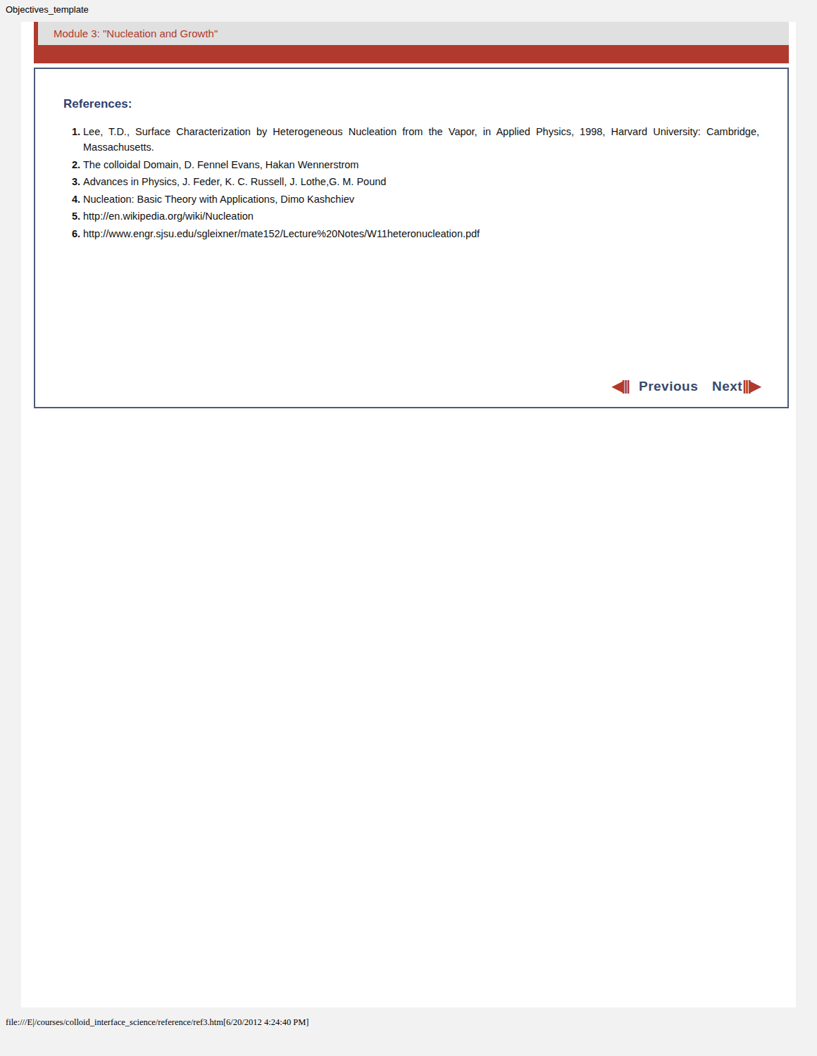Objectives_template
Module 3: "Nucleation and Growth"
References:
Lee, T.D., Surface Characterization by Heterogeneous Nucleation from the Vapor, in Applied Physics, 1998, Harvard University: Cambridge, Massachusetts.
The colloidal Domain, D. Fennel Evans, Hakan Wennerstrom
Advances in Physics, J. Feder, K. C. Russell, J. Lothe,G. M. Pound
Nucleation: Basic Theory with Applications, Dimo Kashchiev
http://en.wikipedia.org/wiki/Nucleation
http://www.engr.sjsu.edu/sgleixner/mate152/Lecture%20Notes/W11heteronucleation.pdf
◀|||Previous Next|||▶
file:///E|/courses/colloid_interface_science/reference/ref3.htm[6/20/2012 4:24:40 PM]